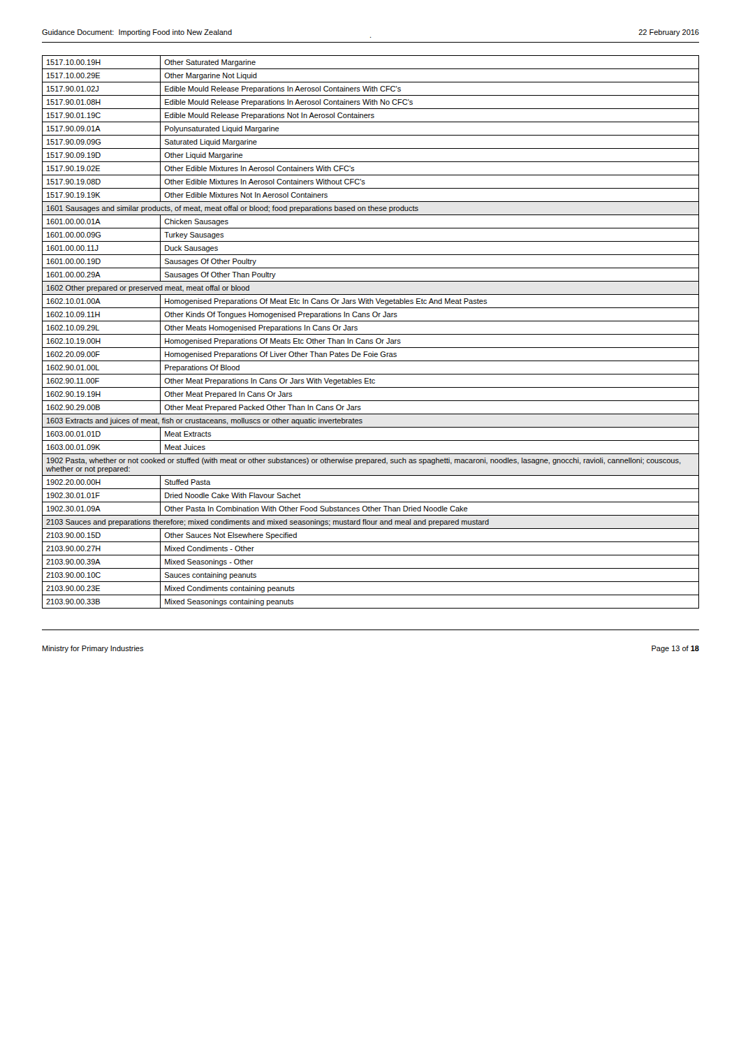Guidance Document: Importing Food into New Zealand
22 February 2016
.
| 1517.10.00.19H | Other Saturated Margarine |
| 1517.10.00.29E | Other Margarine Not Liquid |
| 1517.90.01.02J | Edible Mould Release Preparations In Aerosol Containers With CFC's |
| 1517.90.01.08H | Edible Mould Release Preparations In Aerosol Containers With No CFC's |
| 1517.90.01.19C | Edible Mould Release Preparations Not In Aerosol Containers |
| 1517.90.09.01A | Polyunsaturated Liquid Margarine |
| 1517.90.09.09G | Saturated Liquid Margarine |
| 1517.90.09.19D | Other Liquid Margarine |
| 1517.90.19.02E | Other Edible Mixtures In Aerosol Containers With CFC's |
| 1517.90.19.08D | Other Edible Mixtures In Aerosol Containers Without CFC's |
| 1517.90.19.19K | Other Edible Mixtures Not In Aerosol Containers |
| 1601 Sausages and similar products, of meat, meat offal or blood; food preparations based on these products |
| 1601.00.00.01A | Chicken Sausages |
| 1601.00.00.09G | Turkey Sausages |
| 1601.00.00.11J | Duck Sausages |
| 1601.00.00.19D | Sausages Of Other Poultry |
| 1601.00.00.29A | Sausages Of Other Than Poultry |
| 1602 Other prepared or preserved meat, meat offal or blood |
| 1602.10.01.00A | Homogenised Preparations Of Meat Etc In Cans Or Jars With Vegetables Etc And Meat Pastes |
| 1602.10.09.11H | Other Kinds Of Tongues Homogenised Preparations In Cans Or Jars |
| 1602.10.09.29L | Other Meats Homogenised Preparations In Cans Or Jars |
| 1602.10.19.00H | Homogenised Preparations Of Meats Etc Other Than In Cans Or Jars |
| 1602.20.09.00F | Homogenised Preparations Of Liver Other Than Pates De Foie Gras |
| 1602.90.01.00L | Preparations Of Blood |
| 1602.90.11.00F | Other Meat Preparations In Cans Or Jars With Vegetables Etc |
| 1602.90.19.19H | Other Meat Prepared In Cans Or Jars |
| 1602.90.29.00B | Other Meat Prepared Packed Other Than In Cans Or Jars |
| 1603 Extracts and juices of meat, fish or crustaceans, molluscs or other aquatic invertebrates |
| 1603.00.01.01D | Meat Extracts |
| 1603.00.01.09K | Meat Juices |
| 1902 Pasta, whether or not cooked or stuffed (with meat or other substances) or otherwise prepared, such as spaghetti, macaroni, noodles, lasagne, gnocchi, ravioli, cannelloni; couscous, whether or not prepared: |
| 1902.20.00.00H | Stuffed Pasta |
| 1902.30.01.01F | Dried Noodle Cake With Flavour Sachet |
| 1902.30.01.09A | Other Pasta In Combination With Other Food Substances Other Than Dried Noodle Cake |
| 2103 Sauces and preparations therefore; mixed condiments and mixed seasonings; mustard flour and meal and prepared mustard |
| 2103.90.00.15D | Other Sauces Not Elsewhere Specified |
| 2103.90.00.27H | Mixed Condiments - Other |
| 2103.90.00.39A | Mixed Seasonings - Other |
| 2103.90.00.10C | Sauces containing peanuts |
| 2103.90.00.23E | Mixed Condiments containing peanuts |
| 2103.90.00.33B | Mixed Seasonings containing peanuts |
Ministry for Primary Industries
Page 13 of 18